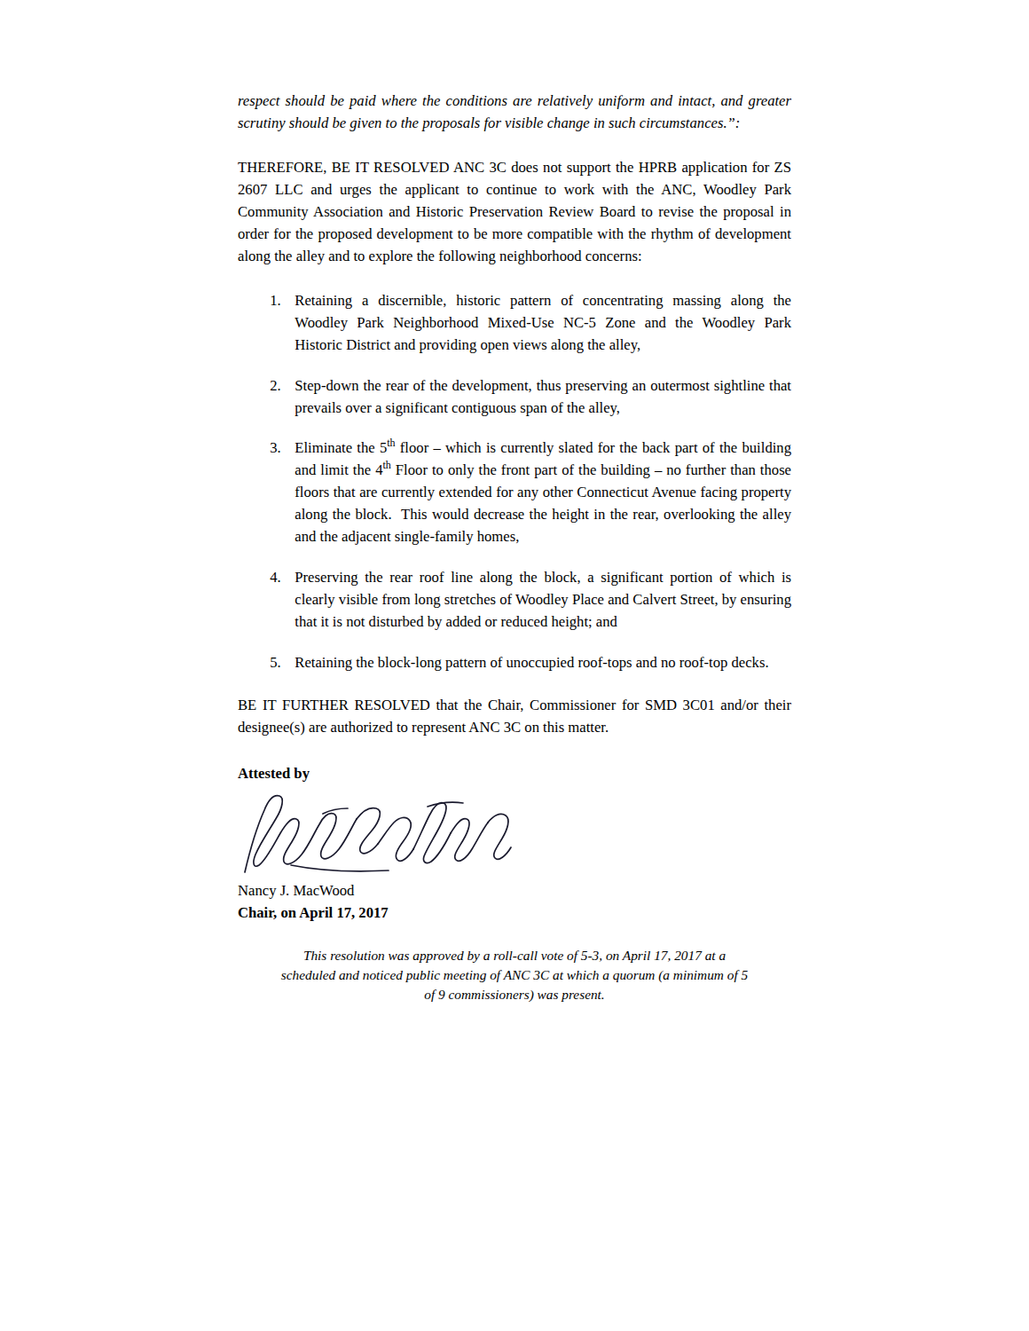respect should be paid where the conditions are relatively uniform and intact, and greater scrutiny should be given to the proposals for visible change in such circumstances.”:
THEREFORE, BE IT RESOLVED ANC 3C does not support the HPRB application for ZS 2607 LLC and urges the applicant to continue to work with the ANC, Woodley Park Community Association and Historic Preservation Review Board to revise the proposal in order for the proposed development to be more compatible with the rhythm of development along the alley and to explore the following neighborhood concerns:
Retaining a discernible, historic pattern of concentrating massing along the Woodley Park Neighborhood Mixed-Use NC-5 Zone and the Woodley Park Historic District and providing open views along the alley,
Step-down the rear of the development, thus preserving an outermost sightline that prevails over a significant contiguous span of the alley,
Eliminate the 5th floor – which is currently slated for the back part of the building and limit the 4th Floor to only the front part of the building – no further than those floors that are currently extended for any other Connecticut Avenue facing property along the block. This would decrease the height in the rear, overlooking the alley and the adjacent single-family homes,
Preserving the rear roof line along the block, a significant portion of which is clearly visible from long stretches of Woodley Place and Calvert Street, by ensuring that it is not disturbed by added or reduced height; and
Retaining the block-long pattern of unoccupied roof-tops and no roof-top decks.
BE IT FURTHER RESOLVED that the Chair, Commissioner for SMD 3C01 and/or their designee(s) are authorized to represent ANC 3C on this matter.
Attested by
Nancy J. MacWood
Chair, on April 17, 2017
This resolution was approved by a roll-call vote of 5-3, on April 17, 2017 at a scheduled and noticed public meeting of ANC 3C at which a quorum (a minimum of 5 of 9 commissioners) was present.